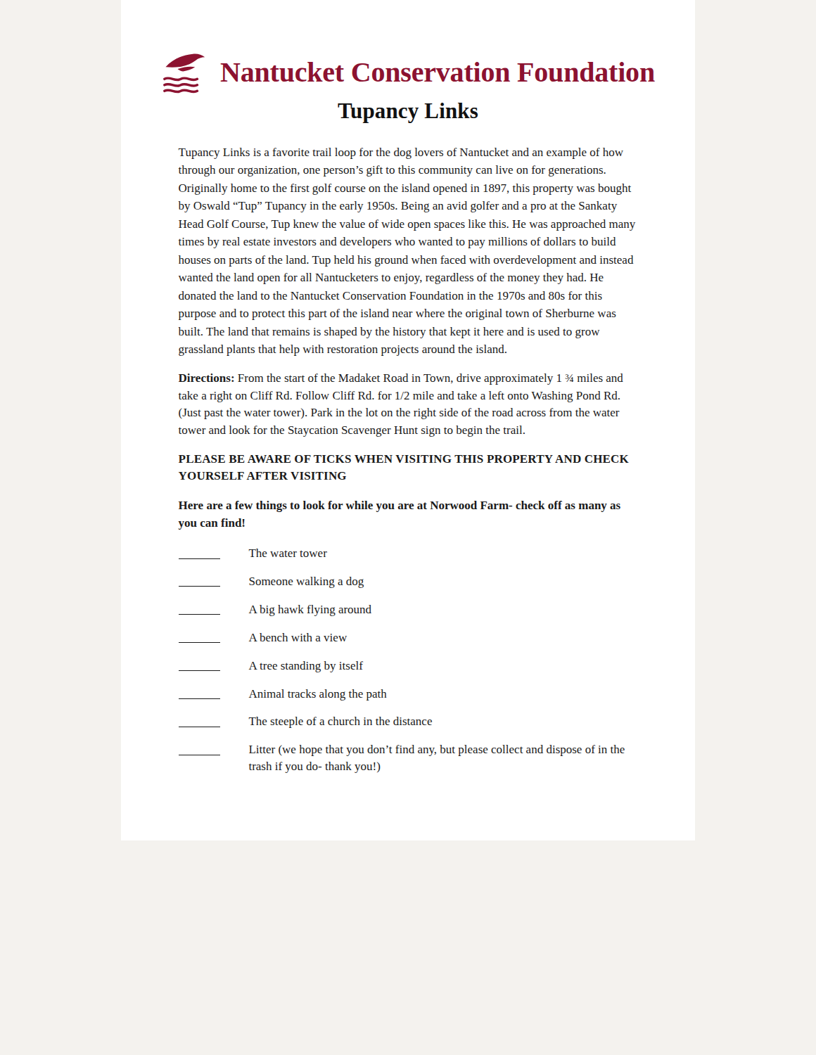Nantucket Conservation Foundation
Tupancy Links
Tupancy Links is a favorite trail loop for the dog lovers of Nantucket and an example of how through our organization, one person’s gift to this community can live on for generations. Originally home to the first golf course on the island opened in 1897, this property was bought by Oswald “Tup” Tupancy in the early 1950s. Being an avid golfer and a pro at the Sankaty Head Golf Course, Tup knew the value of wide open spaces like this. He was approached many times by real estate investors and developers who wanted to pay millions of dollars to build houses on parts of the land. Tup held his ground when faced with overdevelopment and instead wanted the land open for all Nantucketers to enjoy, regardless of the money they had. He donated the land to the Nantucket Conservation Foundation in the 1970s and 80s for this purpose and to protect this part of the island near where the original town of Sherburne was built. The land that remains is shaped by the history that kept it here and is used to grow grassland plants that help with restoration projects around the island.
Directions: From the start of the Madaket Road in Town, drive approximately 1 ¾ miles and take a right on Cliff Rd. Follow Cliff Rd. for 1/2 mile and take a left onto Washing Pond Rd. (Just past the water tower). Park in the lot on the right side of the road across from the water tower and look for the Staycation Scavenger Hunt sign to begin the trail.
PLEASE BE AWARE OF TICKS WHEN VISITING THIS PROPERTY AND CHECK YOURSELF AFTER VISITING
Here are a few things to look for while you are at Norwood Farm- check off as many as you can find!
The water tower
Someone walking a dog
A big hawk flying around
A bench with a view
A tree standing by itself
Animal tracks along the path
The steeple of a church in the distance
Litter (we hope that you don’t find any, but please collect and dispose of in the trash if you do- thank you!)